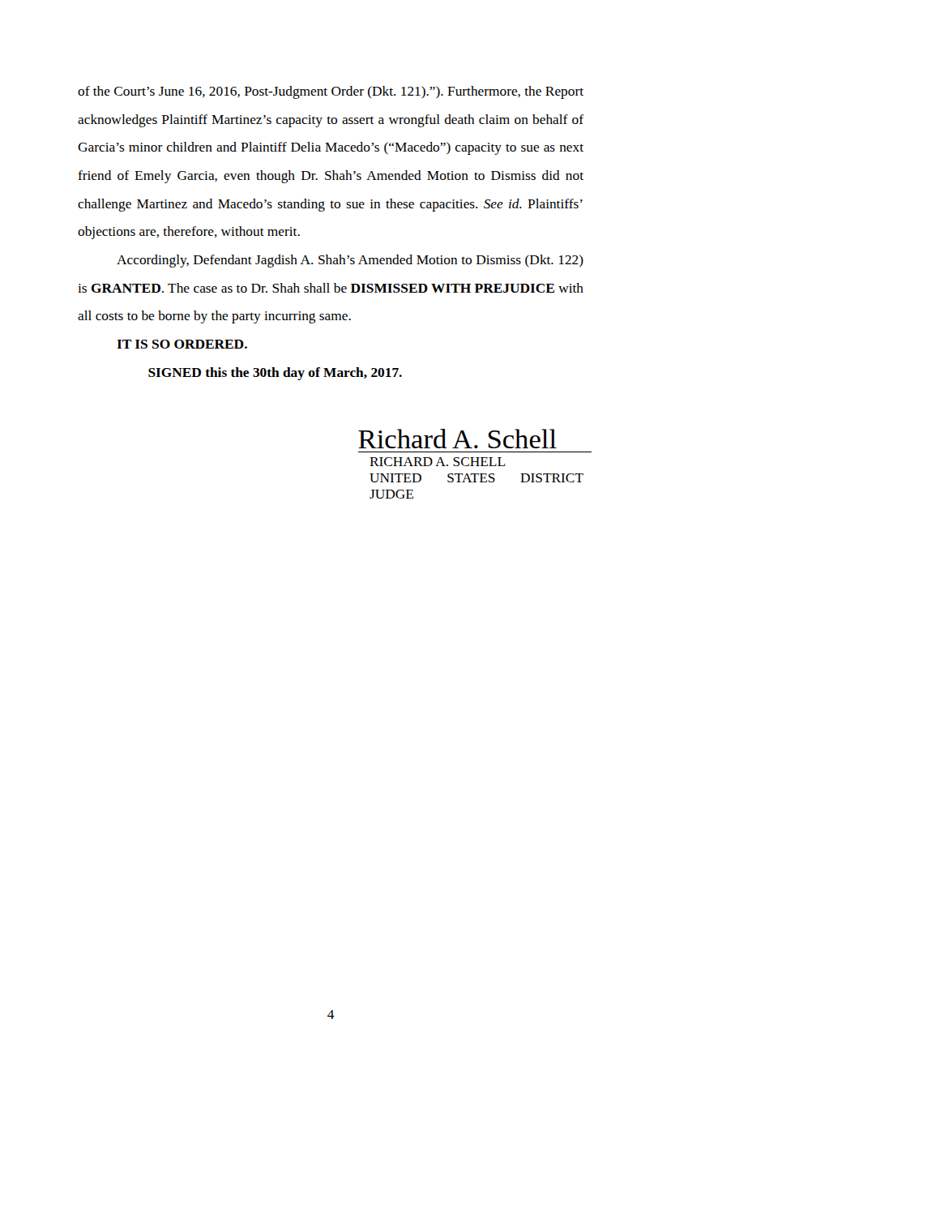of the Court’s June 16, 2016, Post-Judgment Order (Dkt. 121).”). Furthermore, the Report acknowledges Plaintiff Martinez’s capacity to assert a wrongful death claim on behalf of Garcia’s minor children and Plaintiff Delia Macedo’s (“Macedo”) capacity to sue as next friend of Emely Garcia, even though Dr. Shah’s Amended Motion to Dismiss did not challenge Martinez and Macedo’s standing to sue in these capacities. See id. Plaintiffs’ objections are, therefore, without merit.
Accordingly, Defendant Jagdish A. Shah’s Amended Motion to Dismiss (Dkt. 122) is GRANTED. The case as to Dr. Shah shall be DISMISSED WITH PREJUDICE with all costs to be borne by the party incurring same.
IT IS SO ORDERED.
SIGNED this the 30th day of March, 2017.
Richard A. Schell
RICHARD A. SCHELL
UNITED STATES DISTRICT JUDGE
4